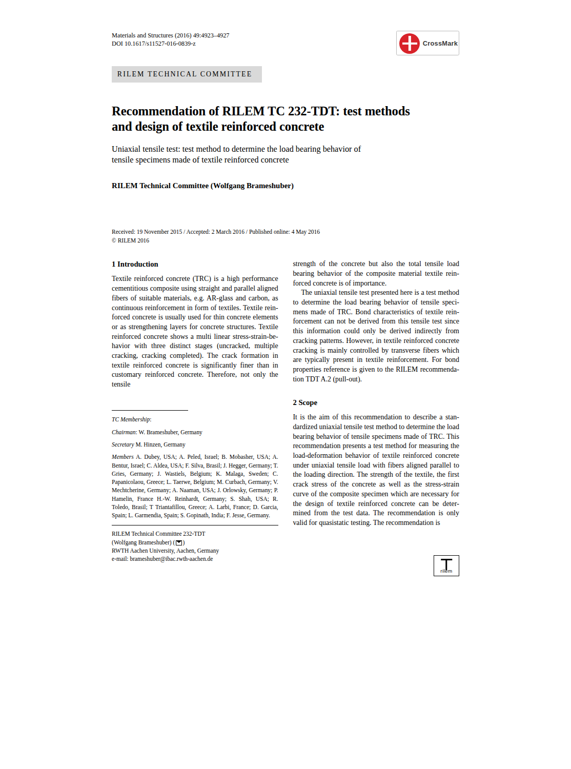Materials and Structures (2016) 49:4923–4927
DOI 10.1617/s11527-016-0839-z
CrossMark
RILEM TECHNICAL COMMITTEE
Recommendation of RILEM TC 232-TDT: test methods
and design of textile reinforced concrete
Uniaxial tensile test: test method to determine the load bearing behavior of
tensile specimens made of textile reinforced concrete
RILEM Technical Committee (Wolfgang Brameshuber)
Received: 19 November 2015 / Accepted: 2 March 2016 / Published online: 4 May 2016
© RILEM 2016
1 Introduction
Textile reinforced concrete (TRC) is a high performance cementitious composite using straight and parallel aligned fibers of suitable materials, e.g. AR-glass and carbon, as continuous reinforcement in form of textiles. Textile reinforced concrete is usually used for thin concrete elements or as strengthening layers for concrete structures. Textile reinforced concrete shows a multi linear stress-strain-behavior with three distinct stages (uncracked, multiple cracking, cracking completed). The crack formation in textile reinforced concrete is significantly finer than in customary reinforced concrete. Therefore, not only the tensile
TC Membership:
Chairman: W. Brameshuber, Germany
Secretary M. Hinzen, Germany
Members A. Dubey, USA; A. Peled, Israel; B. Mobasher, USA; A. Bentur, Israel; C. Aldea, USA; F. Silva, Brasil; J. Hegger, Germany; T. Gries, Germany; J. Wastiels, Belgium; K. Malaga, Sweden; C. Papanicolaou, Greece; L. Taerwe, Belgium; M. Curbach, Germany; V. Mechtcherine, Germany; A. Naaman, USA; J. Orlowsky, Germany; P. Hamelin, France H.-W. Reinhardt, Germany; S. Shah, USA; R. Toledo, Brasil; T Triantafillou, Greece; A. Larbi, France; D. Garcia, Spain; L. Garmendia, Spain; S. Gopinath, India; F. Jesse, Germany.
RILEM Technical Committee 232-TDT
(Wolfgang Brameshuber) ( )
RWTH Aachen University, Aachen, Germany
e-mail: brameshuber@ibac.rwth-aachen.de
strength of the concrete but also the total tensile load bearing behavior of the composite material textile reinforced concrete is of importance.
The uniaxial tensile test presented here is a test method to determine the load bearing behavior of tensile specimens made of TRC. Bond characteristics of textile reinforcement can not be derived from this tensile test since this information could only be derived indirectly from cracking patterns. However, in textile reinforced concrete cracking is mainly controlled by transverse fibers which are typically present in textile reinforcement. For bond properties reference is given to the RILEM recommendation TDT A.2 (pull-out).
2 Scope
It is the aim of this recommendation to describe a standardized uniaxial tensile test method to determine the load bearing behavior of tensile specimens made of TRC. This recommendation presents a test method for measuring the load-deformation behavior of textile reinforced concrete under uniaxial tensile load with fibers aligned parallel to the loading direction. The strength of the textile, the first crack stress of the concrete as well as the stress-strain curve of the composite specimen which are necessary for the design of textile reinforced concrete can be determined from the test data. The recommendation is only valid for quasistatic testing. The recommendation is
rilem